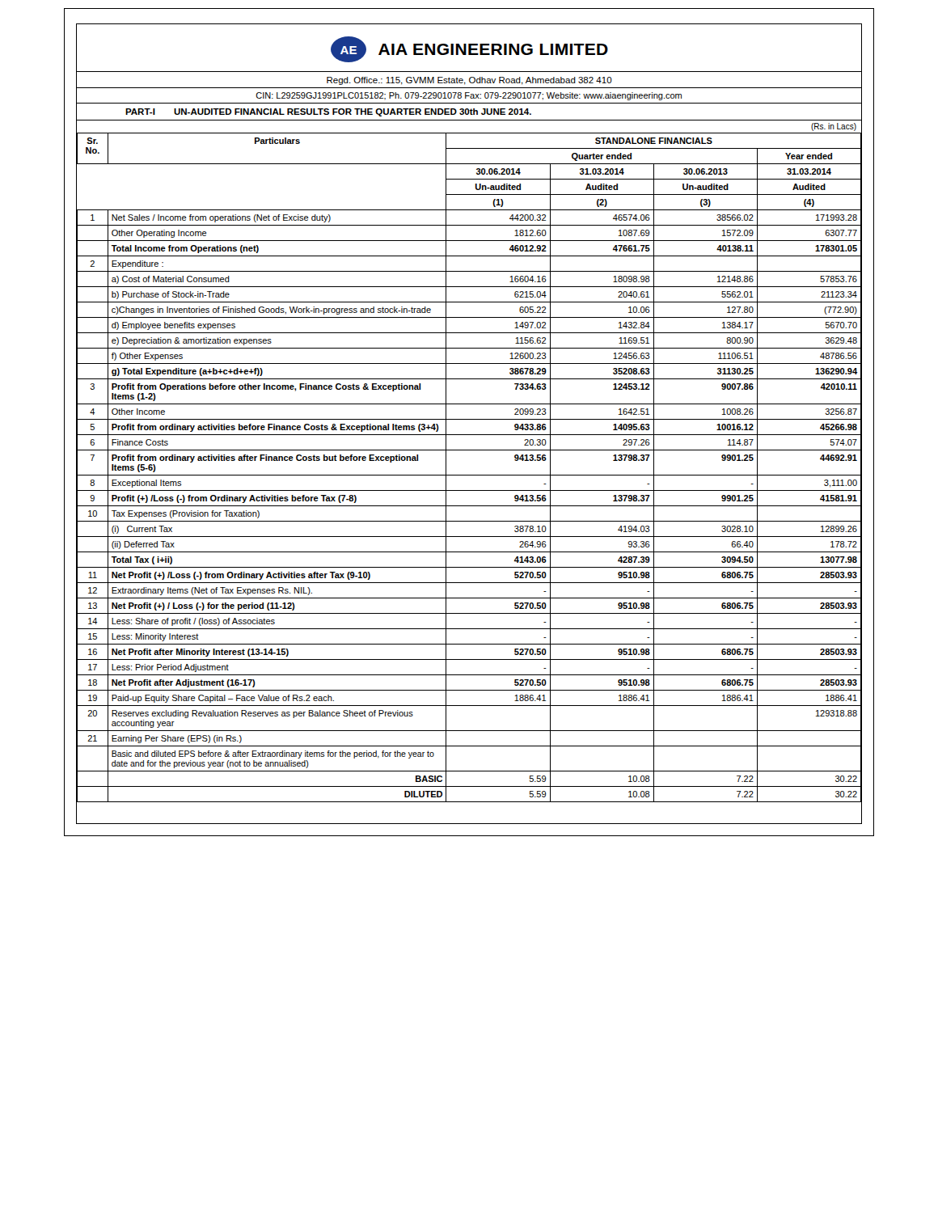AE
AIA ENGINEERING LIMITED
Regd. Office.: 115, GVMM Estate, Odhav Road, Ahmedabad 382 410
CIN: L29259GJ1991PLC015182; Ph. 079-22901078 Fax: 079-22901077; Website: www.aiaengineering.com
PART-I
UN-AUDITED FINANCIAL RESULTS FOR THE QUARTER ENDED 30th JUNE 2014.
(Rs. in Lacs)
| Sr. No. | Particulars | STANDALONE FINANCIALS |
| --- | --- | --- |
| Quarter ended | Year ended |
| | | 30.06.2014 | 31.03.2014 | 30.06.2013 | 31.03.2014 |
| | | Un-audited | Audited | Un-audited | Audited |
| | | (1) | (2) | (3) | (4) |
| 1 | Net Sales / Income from operations (Net of Excise duty) | 44200.32 | 46574.06 | 38566.02 | 171993.28 |
| | Other Operating Income | 1812.60 | 1087.69 | 1572.09 | 6307.77 |
| | Total Income from Operations (net) | 46012.92 | 47661.75 | 40138.11 | 178301.05 |
| 2 | Expenditure : | | | | |
| | a) Cost of Material Consumed | 16604.16 | 18098.98 | 12148.86 | 57853.76 |
| | b) Purchase of Stock-in-Trade | 6215.04 | 2040.61 | 5562.01 | 21123.34 |
| | c)Changes in Inventories of Finished Goods, Work-in-progress and stock-in-trade | 605.22 | 10.06 | 127.80 | (772.90) |
| | d) Employee benefits expenses | 1497.02 | 1432.84 | 1384.17 | 5670.70 |
| | e) Depreciation & amortization expenses | 1156.62 | 1169.51 | 800.90 | 3629.48 |
| | f) Other Expenses | 12600.23 | 12456.63 | 11106.51 | 48786.56 |
| | g) Total Expenditure (a+b+c+d+e+f)) | 38678.29 | 35208.63 | 31130.25 | 136290.94 |
| 3 | Profit from Operations before other Income, Finance Costs & Exceptional Items (1-2) | 7334.63 | 12453.12 | 9007.86 | 42010.11 |
| 4 | Other Income | 2099.23 | 1642.51 | 1008.26 | 3256.87 |
| 5 | Profit from ordinary activities before Finance Costs & Exceptional Items (3+4) | 9433.86 | 14095.63 | 10016.12 | 45266.98 |
| 6 | Finance Costs | 20.30 | 297.26 | 114.87 | 574.07 |
| 7 | Profit from ordinary activities after Finance Costs but before Exceptional Items (5-6) | 9413.56 | 13798.37 | 9901.25 | 44692.91 |
| 8 | Exceptional Items | - | - | - | 3,111.00 |
| 9 | Profit (+) /Loss (-) from Ordinary Activities before Tax (7-8) | 9413.56 | 13798.37 | 9901.25 | 41581.91 |
| 10 | Tax Expenses (Provision for Taxation) | | | | |
| | (i) Current Tax | 3878.10 | 4194.03 | 3028.10 | 12899.26 |
| | (ii) Deferred Tax | 264.96 | 93.36 | 66.40 | 178.72 |
| | Total Tax ( i+ii) | 4143.06 | 4287.39 | 3094.50 | 13077.98 |
| 11 | Net Profit (+) /Loss (-) from Ordinary Activities after Tax (9-10) | 5270.50 | 9510.98 | 6806.75 | 28503.93 |
| 12 | Extraordinary Items (Net of Tax Expenses Rs. NIL). | - | - | - | - |
| 13 | Net Profit (+) / Loss (-) for the period (11-12) | 5270.50 | 9510.98 | 6806.75 | 28503.93 |
| 14 | Less: Share of profit / (loss) of Associates | - | - | - | - |
| 15 | Less: Minority Interest | - | - | - | - |
| 16 | Net Profit after Minority Interest (13-14-15) | 5270.50 | 9510.98 | 6806.75 | 28503.93 |
| 17 | Less: Prior Period Adjustment | - | - | - | - |
| 18 | Net Profit after Adjustment (16-17) | 5270.50 | 9510.98 | 6806.75 | 28503.93 |
| 19 | Paid-up Equity Share Capital – Face Value of Rs.2 each. | 1886.41 | 1886.41 | 1886.41 | 1886.41 |
| 20 | Reserves excluding Revaluation Reserves as per Balance Sheet of Previous accounting year | | | | 129318.88 |
| 21 | Earning Per Share (EPS) (in Rs.) | | | | |
| | Basic and diluted EPS before & after Extraordinary items for the period, for the year to date and for the previous year (not to be annualised) | | | | |
| | BASIC | 5.59 | 10.08 | 7.22 | 30.22 |
| | DILUTED | 5.59 | 10.08 | 7.22 | 30.22 |